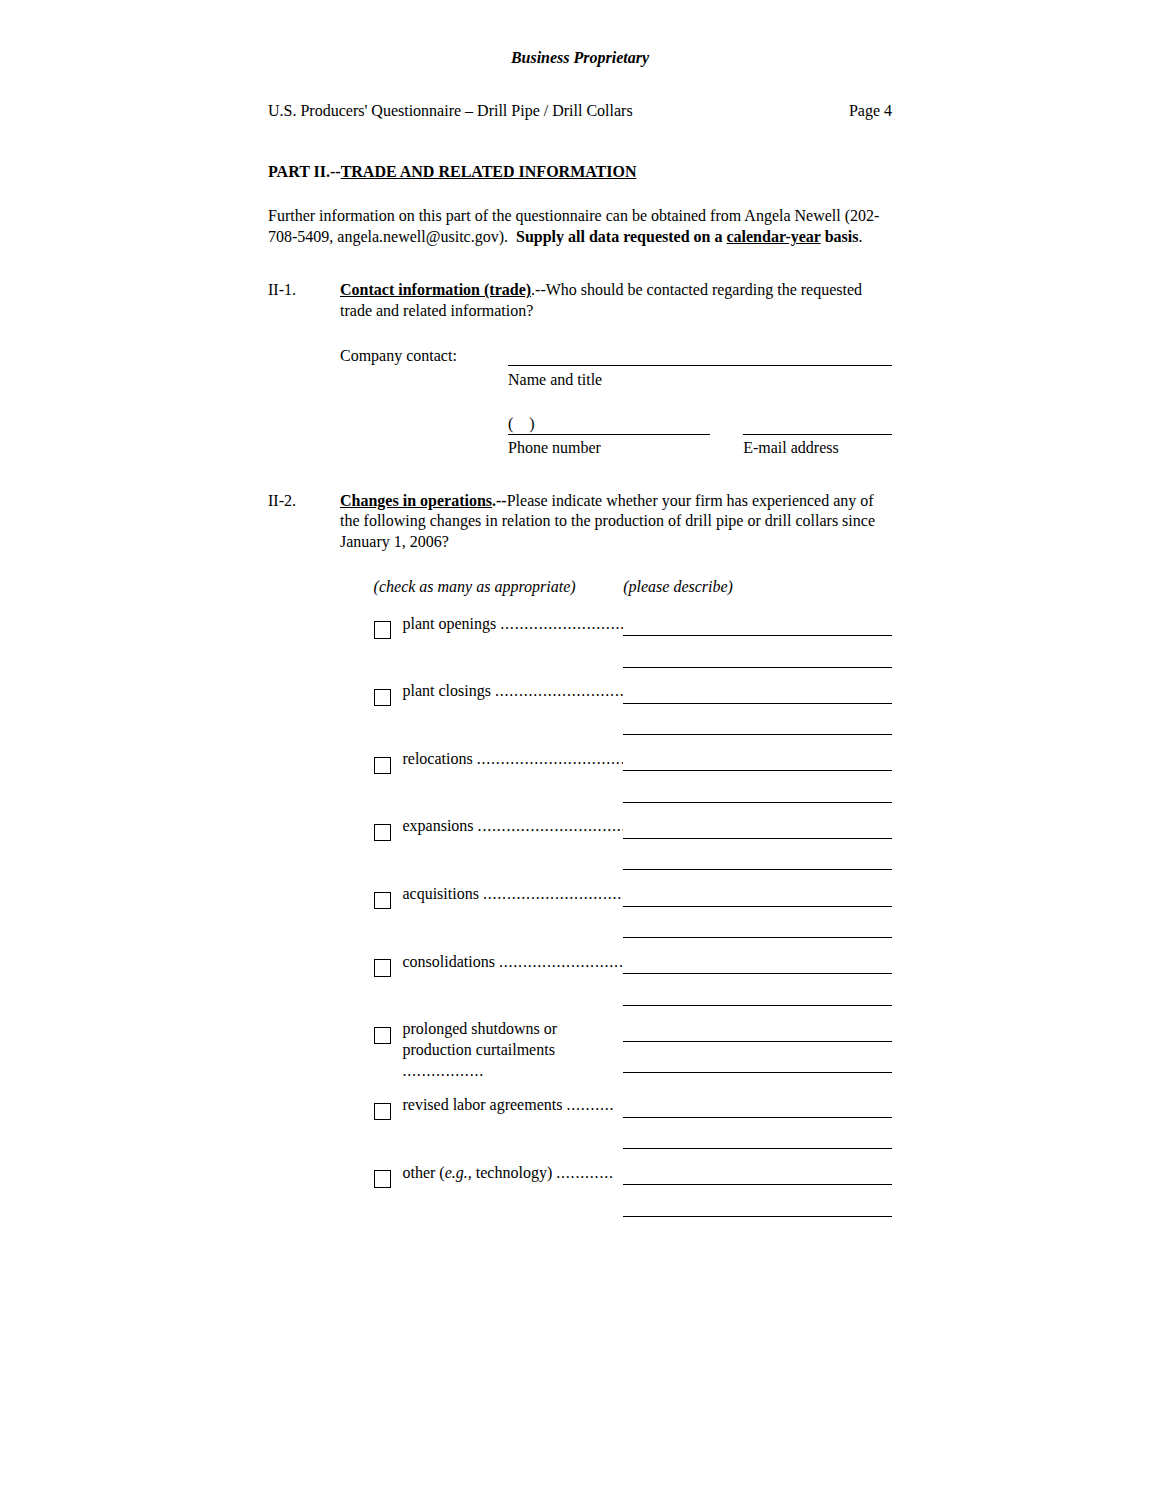Business Proprietary
U.S. Producers' Questionnaire – Drill Pipe / Drill Collars
Page 4
PART II.--TRADE AND RELATED INFORMATION
Further information on this part of the questionnaire can be obtained from Angela Newell (202-708-5409, angela.newell@usitc.gov). Supply all data requested on a calendar-year basis.
II-1.
Contact information (trade).--Who should be contacted regarding the requested trade and related information?
Company contact:
Name and title
( )
Phone number
E-mail address
II-2.
Changes in operations.--Please indicate whether your firm has experienced any of the following changes in relation to the production of drill pipe or drill collars since January 1, 2006?
(check as many as appropriate)
(please describe)
plant openings ..........................
plant closings ............................
relocations ...............................
expansions ...............................
acquisitions ..............................
consolidations ...........................
prolonged shutdowns or
production curtailments .................
revised labor agreements ..........
other (e.g., technology) ............